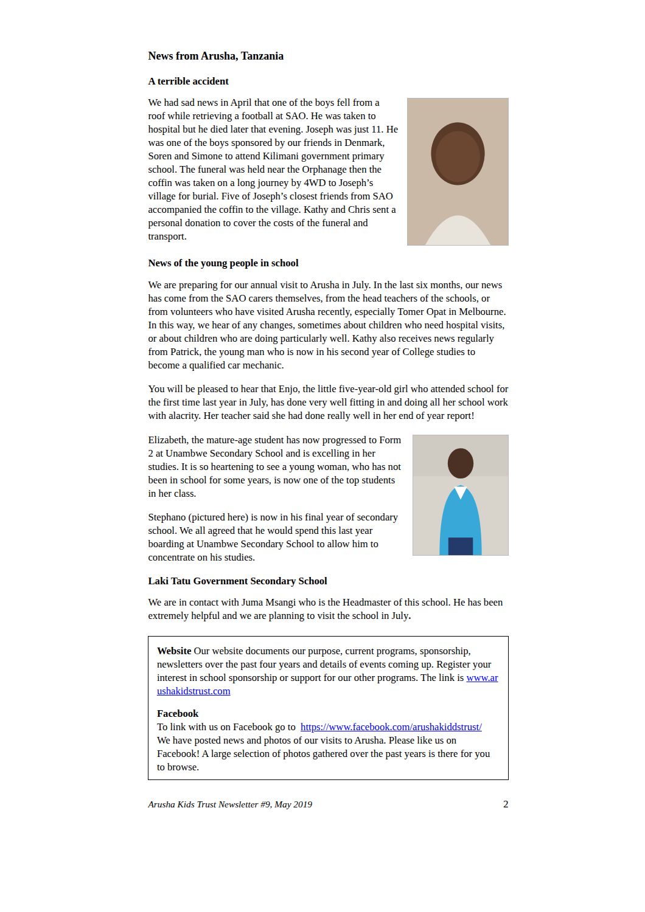News from Arusha, Tanzania
A terrible accident
We had sad news in April that one of the boys fell from a roof while retrieving a football at SAO. He was taken to hospital but he died later that evening. Joseph was just 11. He was one of the boys sponsored by our friends in Denmark, Soren and Simone to attend Kilimani government primary school. The funeral was held near the Orphanage then the coffin was taken on a long journey by 4WD to Joseph’s village for burial. Five of Joseph’s closest friends from SAO accompanied the coffin to the village. Kathy and Chris sent a personal donation to cover the costs of the funeral and transport.
News of the young people in school
We are preparing for our annual visit to Arusha in July. In the last six months, our news has come from the SAO carers themselves, from the head teachers of the schools, or from volunteers who have visited Arusha recently, especially Tomer Opat in Melbourne. In this way, we hear of any changes, sometimes about children who need hospital visits, or about children who are doing particularly well. Kathy also receives news regularly from Patrick, the young man who is now in his second year of College studies to become a qualified car mechanic.
You will be pleased to hear that Enjo, the little five-year-old girl who attended school for the first time last year in July, has done very well fitting in and doing all her school work with alacrity. Her teacher said she had done really well in her end of year report!
Elizabeth, the mature-age student has now progressed to Form 2 at Unambwe Secondary School and is excelling in her studies. It is so heartening to see a young woman, who has not been in school for some years, is now one of the top students in her class.
Stephano (pictured here) is now in his final year of secondary school. We all agreed that he would spend this last year boarding at Unambwe Secondary School to allow him to concentrate on his studies.
Laki Tatu Government Secondary School
We are in contact with Juma Msangi who is the Headmaster of this school. He has been extremely helpful and we are planning to visit the school in July.
Website Our website documents our purpose, current programs, sponsorship, newsletters over the past four years and details of events coming up. Register your interest in school sponsorship or support for our other programs. The link is www.arushakidstrust.com
Facebook
To link with us on Facebook go to https://www.facebook.com/arushakiddstrust/
We have posted news and photos of our visits to Arusha. Please like us on Facebook! A large selection of photos gathered over the past years is there for you to browse.
Arusha Kids Trust Newsletter #9, May 2019
2